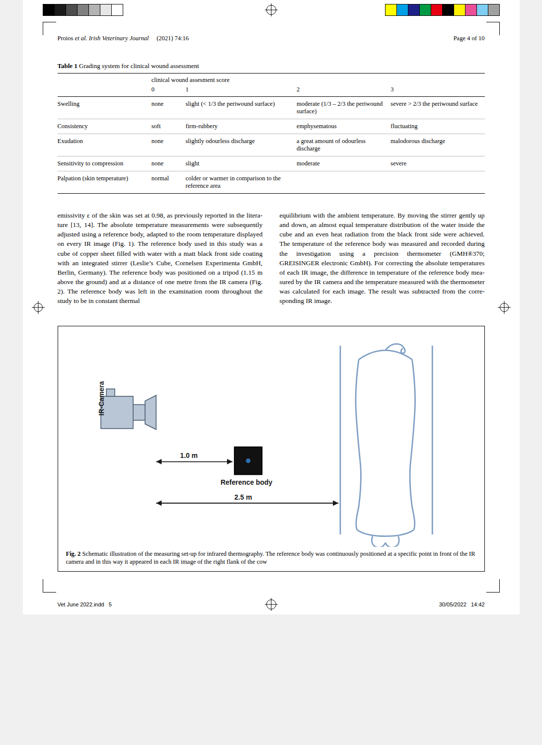Proios et al. Irish Veterinary Journal (2021) 74:16
Page 4 of 10
Table 1 Grading system for clinical wound assessment
| | clinical wound assesment score |
| --- | --- |
| | 0 | 1 | 2 | 3 |
| Swelling | none | slight (< 1/3 the periwound surface) | moderate (1/3 – 2/3 the periwound surface) | severe > 2/3 the periwound surface |
| Consistency | soft | firm-rubbery | emphysematous | fluctuating |
| Exudation | none | slightly odourless discharge | a great amount of odourless discharge | malodorous discharge |
| Sensitivity to compression | none | slight | moderate | severe |
| Palpation (skin temperature) | normal | colder or warmer in comparison to the reference area | | |
emissivity ε of the skin was set at 0.98, as previously reported in the literature [13, 14]. The absolute temperature measurements were subsequently adjusted using a reference body, adapted to the room temperature displayed on every IR image (Fig. 1). The reference body used in this study was a cube of copper sheet filled with water with a matt black front side coating with an integrated stirrer (Leslie’s Cube, Cornelsen Experimenta GmbH, Berlin, Germany). The reference body was positioned on a tripod (1.15 m above the ground) and at a distance of one metre from the IR camera (Fig. 2). The reference body was left in the examination room throughout the study to be in constant thermal
equilibrium with the ambient temperature. By moving the stirrer gently up and down, an almost equal temperature distribution of the water inside the cube and an even heat radiation from the black front side were achieved. The temperature of the reference body was measured and recorded during the investigation using a precision thermometer (GMH®370; GREISINGER electronic GmbH). For correcting the absolute temperatures of each IR image, the difference in temperature of the reference body measured by the IR camera and the temperature measured with the thermometer was calculated for each image. The result was subtracted from the corresponding IR image.
IR-Camera Reference body 1.0 m 2.5 m
Fig. 2 Schematic illustration of the measuring set-up for infrared thermography. The reference body was continuously positioned at a specific point in front of the IR camera and in this way it appeared in each IR image of the right flank of the cow
Vet June 2022.indd 5
30/05/2022 14:42